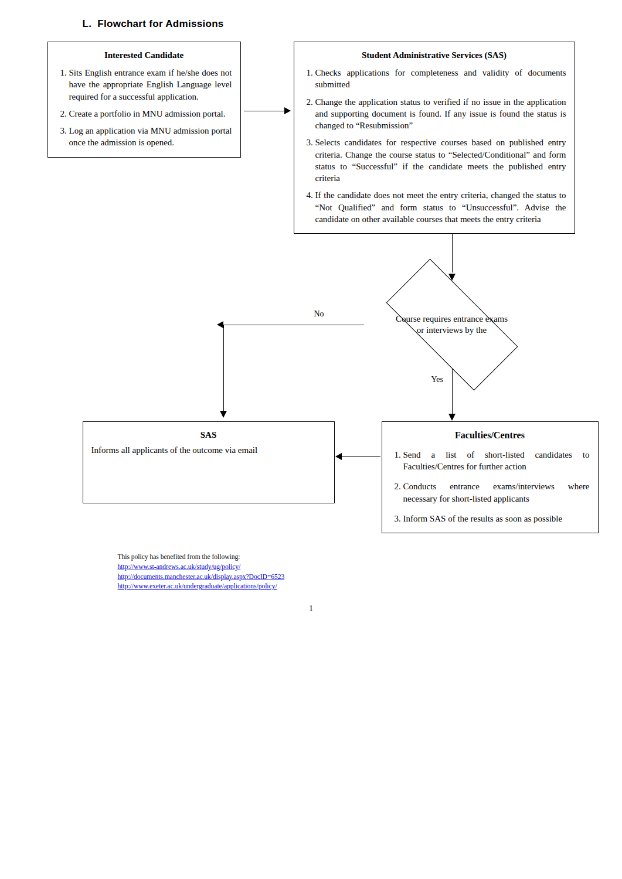L. Flowchart for Admissions
Interested Candidate
Sits English entrance exam if he/she does not have the appropriate English Language level required for a successful application.
Create a portfolio in MNU admission portal.
Log an application via MNU admission portal once the admission is opened.
Student Administrative Services (SAS)
Checks applications for completeness and validity of documents submitted
Change the application status to verified if no issue in the application and supporting document is found. If any issue is found the status is changed to “Resubmission”
Selects candidates for respective courses based on published entry criteria. Change the course status to “Selected/Conditional” and form status to “Successful” if the candidate meets the published entry criteria
If the candidate does not meet the entry criteria, changed the status to “Not Qualified” and form status to “Unsuccessful”. Advise the candidate on other available courses that meets the entry criteria
Course requires entrance exams or interviews by the
No
Yes
SAS
Informs all applicants of the outcome via email
Faculties/Centres
Send a list of short-listed candidates to Faculties/Centres for further action
Conducts entrance exams/interviews where necessary for short-listed applicants
Inform SAS of the results as soon as possible
This policy has benefited from the following:
http://www.st-andrews.ac.uk/study/ug/policy/
http://documents.manchester.ac.uk/display.aspx?DocID=6523
http://www.exeter.ac.uk/undergraduate/applications/policy/
1